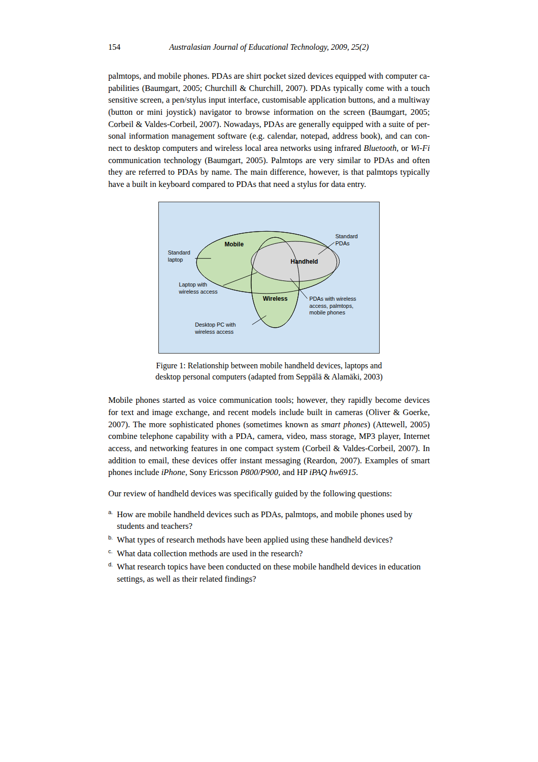154
Australasian Journal of Educational Technology, 2009, 25(2)
palmtops, and mobile phones. PDAs are shirt pocket sized devices equipped with computer capabilities (Baumgart, 2005; Churchill & Churchill, 2007). PDAs typically come with a touch sensitive screen, a pen/stylus input interface, customisable application buttons, and a multiway (button or mini joystick) navigator to browse information on the screen (Baumgart, 2005; Corbeil & Valdes-Corbeil, 2007). Nowadays, PDAs are generally equipped with a suite of personal information management software (e.g. calendar, notepad, address book), and can connect to desktop computers and wireless local area networks using infrared Bluetooth, or Wi-Fi communication technology (Baumgart, 2005). Palmtops are very similar to PDAs and often they are referred to PDAs by name. The main difference, however, is that palmtops typically have a built in keyboard compared to PDAs that need a stylus for data entry.
Mobile Handheld Wireless Standard PDAs Standard laptop Laptop with wireless access Desktop PC with wireless access PDAs with wireless access, palmtops, mobile phones
Figure 1: Relationship between mobile handheld devices, laptops and
desktop personal computers (adapted from Seppälä & Alamäki, 2003)
Mobile phones started as voice communication tools; however, they rapidly become devices for text and image exchange, and recent models include built in cameras (Oliver & Goerke, 2007). The more sophisticated phones (sometimes known as smart phones) (Attewell, 2005) combine telephone capability with a PDA, camera, video, mass storage, MP3 player, Internet access, and networking features in one compact system (Corbeil & Valdes-Corbeil, 2007). In addition to email, these devices offer instant messaging (Reardon, 2007). Examples of smart phones include iPhone, Sony Ericsson P800/P900, and HP iPAQ hw6915.
Our review of handheld devices was specifically guided by the following questions:
a. How are mobile handheld devices such as PDAs, palmtops, and mobile phones used by students and teachers?
b. What types of research methods have been applied using these handheld devices?
c. What data collection methods are used in the research?
d. What research topics have been conducted on these mobile handheld devices in education settings, as well as their related findings?